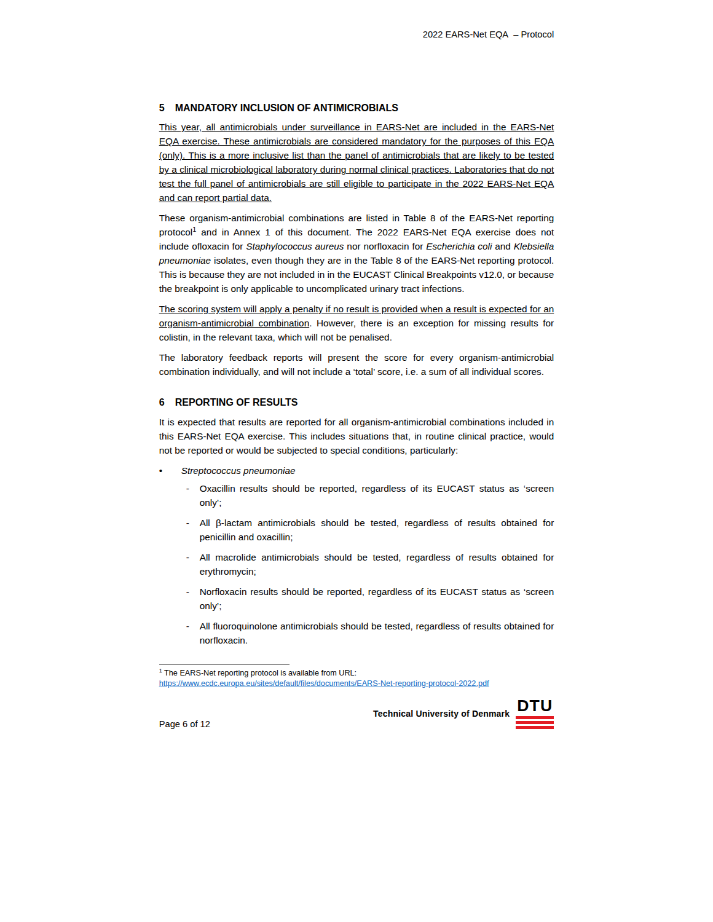2022 EARS-Net EQA – Protocol
5 MANDATORY INCLUSION OF ANTIMICROBIALS
This year, all antimicrobials under surveillance in EARS-Net are included in the EARS-Net EQA exercise. These antimicrobials are considered mandatory for the purposes of this EQA (only). This is a more inclusive list than the panel of antimicrobials that are likely to be tested by a clinical microbiological laboratory during normal clinical practices. Laboratories that do not test the full panel of antimicrobials are still eligible to participate in the 2022 EARS-Net EQA and can report partial data.
These organism-antimicrobial combinations are listed in Table 8 of the EARS-Net reporting protocol1 and in Annex 1 of this document. The 2022 EARS-Net EQA exercise does not include ofloxacin for Staphylococcus aureus nor norfloxacin for Escherichia coli and Klebsiella pneumoniae isolates, even though they are in the Table 8 of the EARS-Net reporting protocol. This is because they are not included in in the EUCAST Clinical Breakpoints v12.0, or because the breakpoint is only applicable to uncomplicated urinary tract infections.
The scoring system will apply a penalty if no result is provided when a result is expected for an organism-antimicrobial combination. However, there is an exception for missing results for colistin, in the relevant taxa, which will not be penalised.
The laboratory feedback reports will present the score for every organism-antimicrobial combination individually, and will not include a ‘total’ score, i.e. a sum of all individual scores.
6 REPORTING OF RESULTS
It is expected that results are reported for all organism-antimicrobial combinations included in this EARS-Net EQA exercise. This includes situations that, in routine clinical practice, would not be reported or would be subjected to special conditions, particularly:
Streptococcus pneumoniae
Oxacillin results should be reported, regardless of its EUCAST status as ‘screen only’;
All β-lactam antimicrobials should be tested, regardless of results obtained for penicillin and oxacillin;
All macrolide antimicrobials should be tested, regardless of results obtained for erythromycin;
Norfloxacin results should be reported, regardless of its EUCAST status as ‘screen only’;
All fluoroquinolone antimicrobials should be tested, regardless of results obtained for norfloxacin.
1 The EARS-Net reporting protocol is available from URL:
https://www.ecdc.europa.eu/sites/default/files/documents/EARS-Net-reporting-protocol-2022.pdf
Page 6 of 12
Technical University of Denmark
DTU